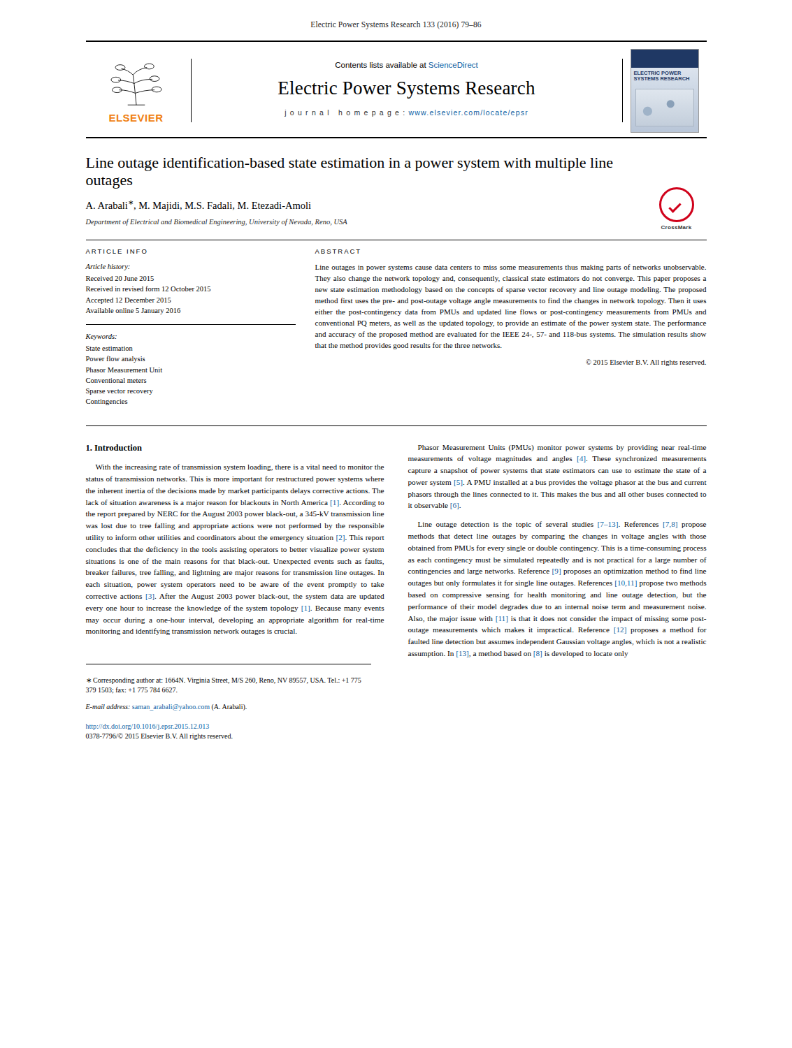Electric Power Systems Research 133 (2016) 79–86
ELSEVIER
Contents lists available at ScienceDirect
Electric Power Systems Research
j o u r n a l h o m e p a g e : www.elsevier.com/locate/epsr
ELECTRIC POWER
SYSTEMS RESEARCH
Line outage identification-based state estimation in a power system with multiple line outages
CrossMark
A. Arabali∗, M. Majidi, M.S. Fadali, M. Etezadi-Amoli
Department of Electrical and Biomedical Engineering, University of Nevada, Reno, USA
Article info
Article history:
Received 20 June 2015
Received in revised form 12 October 2015
Accepted 12 December 2015
Available online 5 January 2016
Keywords:
State estimation
Power flow analysis
Phasor Measurement Unit
Conventional meters
Sparse vector recovery
Contingencies
Abstract
Line outages in power systems cause data centers to miss some measurements thus making parts of networks unobservable. They also change the network topology and, consequently, classical state estimators do not converge. This paper proposes a new state estimation methodology based on the concepts of sparse vector recovery and line outage modeling. The proposed method first uses the pre- and post-outage voltage angle measurements to find the changes in network topology. Then it uses either the post-contingency data from PMUs and updated line flows or post-contingency measurements from PMUs and conventional PQ meters, as well as the updated topology, to provide an estimate of the power system state. The performance and accuracy of the proposed method are evaluated for the IEEE 24-, 57- and 118-bus systems. The simulation results show that the method provides good results for the three networks.
© 2015 Elsevier B.V. All rights reserved.
1. Introduction
With the increasing rate of transmission system loading, there is a vital need to monitor the status of transmission networks. This is more important for restructured power systems where the inherent inertia of the decisions made by market participants delays corrective actions. The lack of situation awareness is a major reason for blackouts in North America [1]. According to the report prepared by NERC for the August 2003 power black-out, a 345-kV transmission line was lost due to tree falling and appropriate actions were not performed by the responsible utility to inform other utilities and coordinators about the emergency situation [2]. This report concludes that the deficiency in the tools assisting operators to better visualize power system situations is one of the main reasons for that black-out. Unexpected events such as faults, breaker failures, tree falling, and lightning are major reasons for transmission line outages. In each situation, power system operators need to be aware of the event promptly to take corrective actions [3]. After the August 2003 power black-out, the system data are updated every one hour to increase the knowledge of the system topology [1]. Because many events may occur during a one-hour interval, developing an appropriate algorithm for real-time monitoring and identifying transmission network outages is crucial.
Phasor Measurement Units (PMUs) monitor power systems by providing near real-time measurements of voltage magnitudes and angles [4]. These synchronized measurements capture a snapshot of power systems that state estimators can use to estimate the state of a power system [5]. A PMU installed at a bus provides the voltage phasor at the bus and current phasors through the lines connected to it. This makes the bus and all other buses connected to it observable [6].
Line outage detection is the topic of several studies [7–13]. References [7,8] propose methods that detect line outages by comparing the changes in voltage angles with those obtained from PMUs for every single or double contingency. This is a time-consuming process as each contingency must be simulated repeatedly and is not practical for a large number of contingencies and large networks. Reference [9] proposes an optimization method to find line outages but only formulates it for single line outages. References [10,11] propose two methods based on compressive sensing for health monitoring and line outage detection, but the performance of their model degrades due to an internal noise term and measurement noise. Also, the major issue with [11] is that it does not consider the impact of missing some post-outage measurements which makes it impractical. Reference [12] proposes a method for faulted line detection but assumes independent Gaussian voltage angles, which is not a realistic assumption. In [13], a method based on [8] is developed to locate only
∗ Corresponding author at: 1664N. Virginia Street, M/S 260, Reno, NV 89557, USA. Tel.: +1 775 379 1503; fax: +1 775 784 6627.
E-mail address: saman_arabali@yahoo.com (A. Arabali).
http://dx.doi.org/10.1016/j.epsr.2015.12.013 0378-7796/© 2015 Elsevier B.V. All rights reserved.